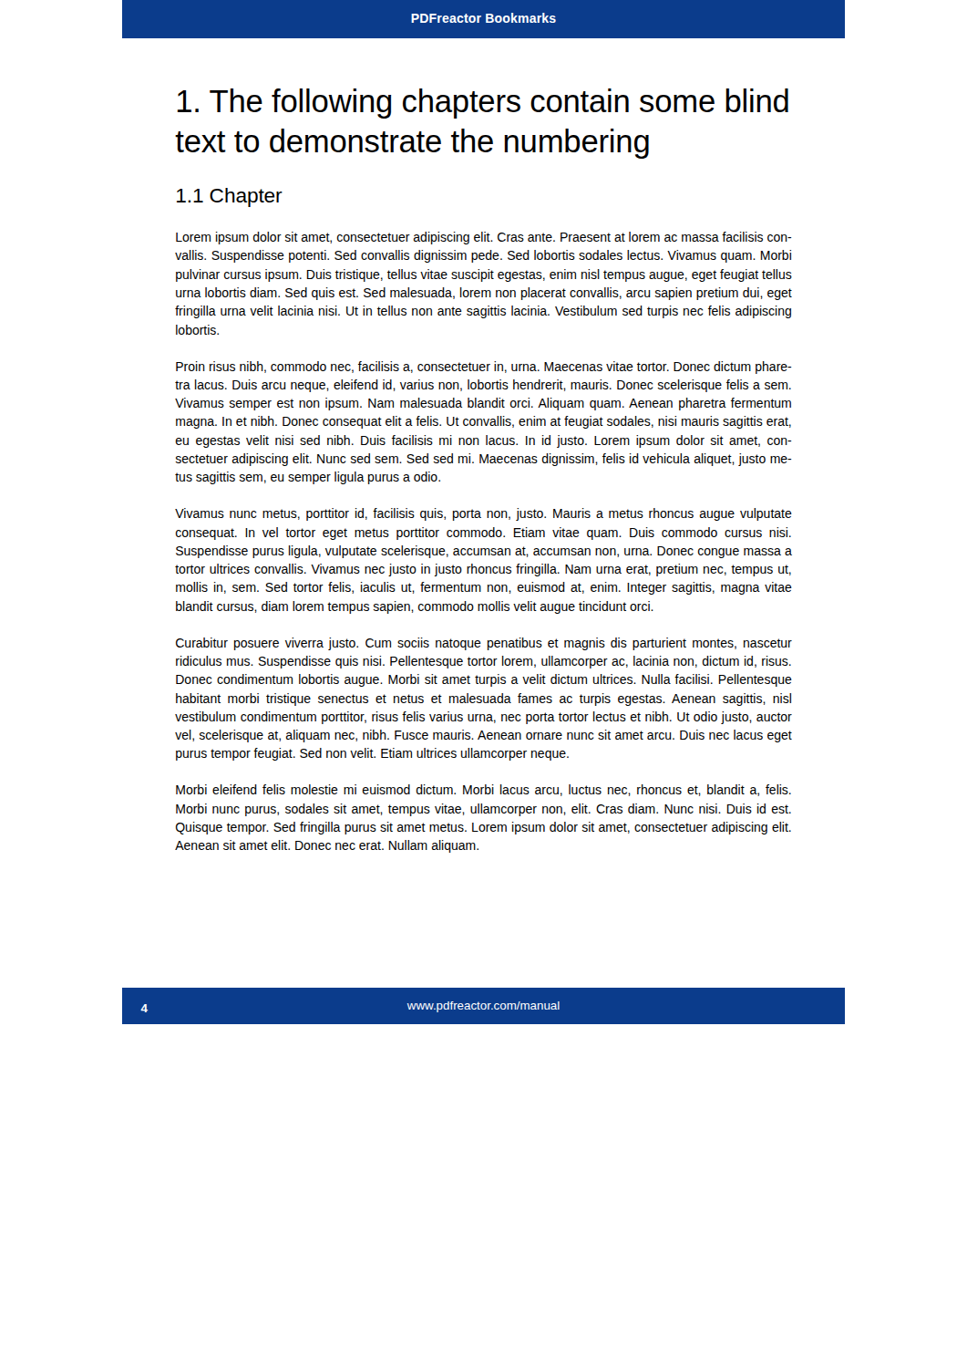PDFreactor Bookmarks
1. The following chapters contain some blind text to demonstrate the numbering
1.1 Chapter
Lorem ipsum dolor sit amet, consectetuer adipiscing elit. Cras ante. Praesent at lorem ac massa facilisis convallis. Suspendisse potenti. Sed convallis dignissim pede. Sed lobortis sodales lectus. Vivamus quam. Morbi pulvinar cursus ipsum. Duis tristique, tellus vitae suscipit egestas, enim nisl tempus augue, eget feugiat tellus urna lobortis diam. Sed quis est. Sed malesuada, lorem non placerat convallis, arcu sapien pretium dui, eget fringilla urna velit lacinia nisi. Ut in tellus non ante sagittis lacinia. Vestibulum sed turpis nec felis adipiscing lobortis.
Proin risus nibh, commodo nec, facilisis a, consectetuer in, urna. Maecenas vitae tortor. Donec dictum pharetra lacus. Duis arcu neque, eleifend id, varius non, lobortis hendrerit, mauris. Donec scelerisque felis a sem. Vivamus semper est non ipsum. Nam malesuada blandit orci. Aliquam quam. Aenean pharetra fermentum magna. In et nibh. Donec consequat elit a felis. Ut convallis, enim at feugiat sodales, nisi mauris sagittis erat, eu egestas velit nisi sed nibh. Duis facilisis mi non lacus. In id justo. Lorem ipsum dolor sit amet, consectetuer adipiscing elit. Nunc sed sem. Sed sed mi. Maecenas dignissim, felis id vehicula aliquet, justo metus sagittis sem, eu semper ligula purus a odio.
Vivamus nunc metus, porttitor id, facilisis quis, porta non, justo. Mauris a metus rhoncus augue vulputate consequat. In vel tortor eget metus porttitor commodo. Etiam vitae quam. Duis commodo cursus nisi. Suspendisse purus ligula, vulputate scelerisque, accumsan at, accumsan non, urna. Donec congue massa a tortor ultrices convallis. Vivamus nec justo in justo rhoncus fringilla. Nam urna erat, pretium nec, tempus ut, mollis in, sem. Sed tortor felis, iaculis ut, fermentum non, euismod at, enim. Integer sagittis, magna vitae blandit cursus, diam lorem tempus sapien, commodo mollis velit augue tincidunt orci.
Curabitur posuere viverra justo. Cum sociis natoque penatibus et magnis dis parturient montes, nascetur ridiculus mus. Suspendisse quis nisi. Pellentesque tortor lorem, ullamcorper ac, lacinia non, dictum id, risus. Donec condimentum lobortis augue. Morbi sit amet turpis a velit dictum ultrices. Nulla facilisi. Pellentesque habitant morbi tristique senectus et netus et malesuada fames ac turpis egestas. Aenean sagittis, nisl vestibulum condimentum porttitor, risus felis varius urna, nec porta tortor lectus et nibh. Ut odio justo, auctor vel, scelerisque at, aliquam nec, nibh. Fusce mauris. Aenean ornare nunc sit amet arcu. Duis nec lacus eget purus tempor feugiat. Sed non velit. Etiam ultrices ullamcorper neque.
Morbi eleifend felis molestie mi euismod dictum. Morbi lacus arcu, luctus nec, rhoncus et, blandit a, felis. Morbi nunc purus, sodales sit amet, tempus vitae, ullamcorper non, elit. Cras diam. Nunc nisi. Duis id est. Quisque tempor. Sed fringilla purus sit amet metus. Lorem ipsum dolor sit amet, consectetuer adipiscing elit. Aenean sit amet elit. Donec nec erat. Nullam aliquam.
4 www.pdfreactor.com/manual